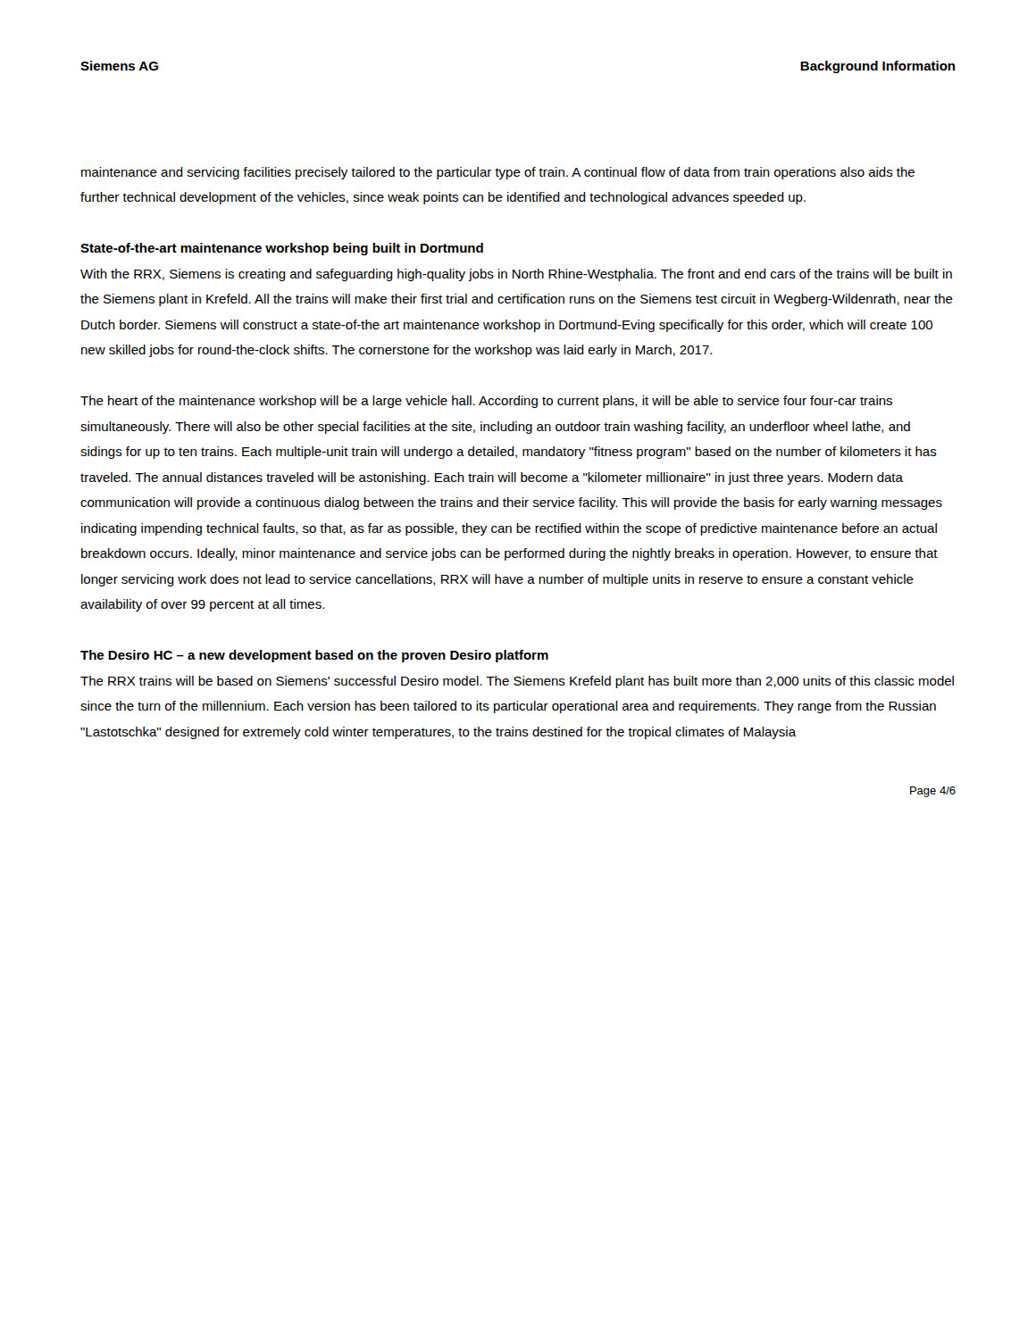Siemens AG Background Information
maintenance and servicing facilities precisely tailored to the particular type of train. A continual flow of data from train operations also aids the further technical development of the vehicles, since weak points can be identified and technological advances speeded up.
State-of-the-art maintenance workshop being built in Dortmund
With the RRX, Siemens is creating and safeguarding high-quality jobs in North Rhine-Westphalia. The front and end cars of the trains will be built in the Siemens plant in Krefeld. All the trains will make their first trial and certification runs on the Siemens test circuit in Wegberg-Wildenrath, near the Dutch border. Siemens will construct a state-of-the art maintenance workshop in Dortmund-Eving specifically for this order, which will create 100 new skilled jobs for round-the-clock shifts. The cornerstone for the workshop was laid early in March, 2017.
The heart of the maintenance workshop will be a large vehicle hall. According to current plans, it will be able to service four four-car trains simultaneously. There will also be other special facilities at the site, including an outdoor train washing facility, an underfloor wheel lathe, and sidings for up to ten trains. Each multiple-unit train will undergo a detailed, mandatory "fitness program" based on the number of kilometers it has traveled. The annual distances traveled will be astonishing. Each train will become a "kilometer millionaire" in just three years. Modern data communication will provide a continuous dialog between the trains and their service facility. This will provide the basis for early warning messages indicating impending technical faults, so that, as far as possible, they can be rectified within the scope of predictive maintenance before an actual breakdown occurs. Ideally, minor maintenance and service jobs can be performed during the nightly breaks in operation. However, to ensure that longer servicing work does not lead to service cancellations, RRX will have a number of multiple units in reserve to ensure a constant vehicle availability of over 99 percent at all times.
The Desiro HC – a new development based on the proven Desiro platform
The RRX trains will be based on Siemens' successful Desiro model. The Siemens Krefeld plant has built more than 2,000 units of this classic model since the turn of the millennium. Each version has been tailored to its particular operational area and requirements. They range from the Russian "Lastotschka" designed for extremely cold winter temperatures, to the trains destined for the tropical climates of Malaysia
Page 4/6